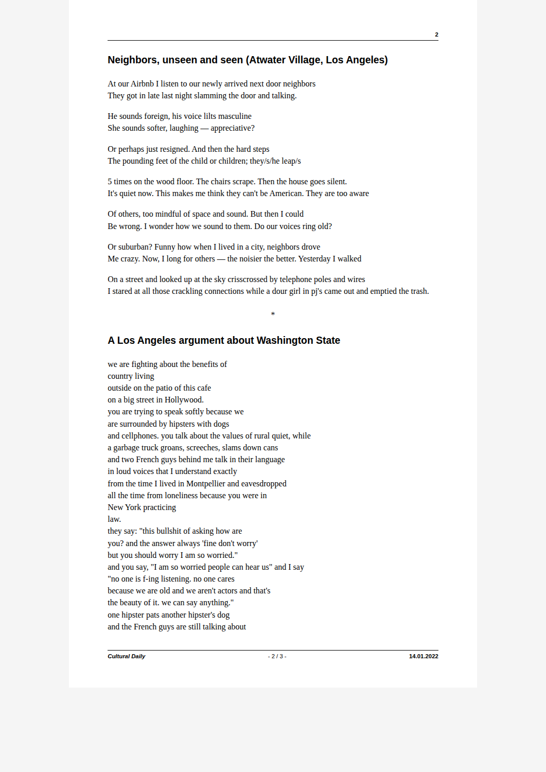2
Neighbors, unseen and seen (Atwater Village, Los Angeles)
At our Airbnb I listen to our newly arrived next door neighbors
They got in late last night slamming the door and talking.
He sounds foreign, his voice lilts masculine
She sounds softer, laughing — appreciative?
Or perhaps just resigned. And then the hard steps
The pounding feet of the child or children; they/s/he leap/s
5 times on the wood floor. The chairs scrape. Then the house goes silent.
It's quiet now. This makes me think they can't be American. They are too aware
Of others, too mindful of space and sound. But then I could
Be wrong. I wonder how we sound to them. Do our voices ring old?
Or suburban? Funny how when I lived in a city, neighbors drove
Me crazy. Now, I long for others — the noisier the better. Yesterday I walked
On a street and looked up at the sky crisscrossed by telephone poles and wires
I stared at all those crackling connections while a dour girl in pj's came out and emptied the trash.
*
A Los Angeles argument about Washington State
we are fighting about the benefits of
country living
outside on the patio of this cafe
on a big street in Hollywood.
you are trying to speak softly because we
are surrounded by hipsters with dogs
and cellphones. you talk about the values of rural quiet, while
a garbage truck groans, screeches, slams down cans
and two French guys behind me talk in their language
in loud voices that I understand exactly
from the time I lived in Montpellier and eavesdropped
all the time from loneliness because you were in
New York practicing
law.
they say: "this bullshit of asking how are
you? and the answer always 'fine don't worry'
but you should worry I am so worried."
and you say, "I am so worried people can hear us" and I say
"no one is f-ing listening. no one cares
because we are old and we aren't actors and that's
the beauty of it. we can say anything."
one hipster pats another hipster's dog
and the French guys are still talking about
Cultural Daily
- 2 / 3 -
14.01.2022